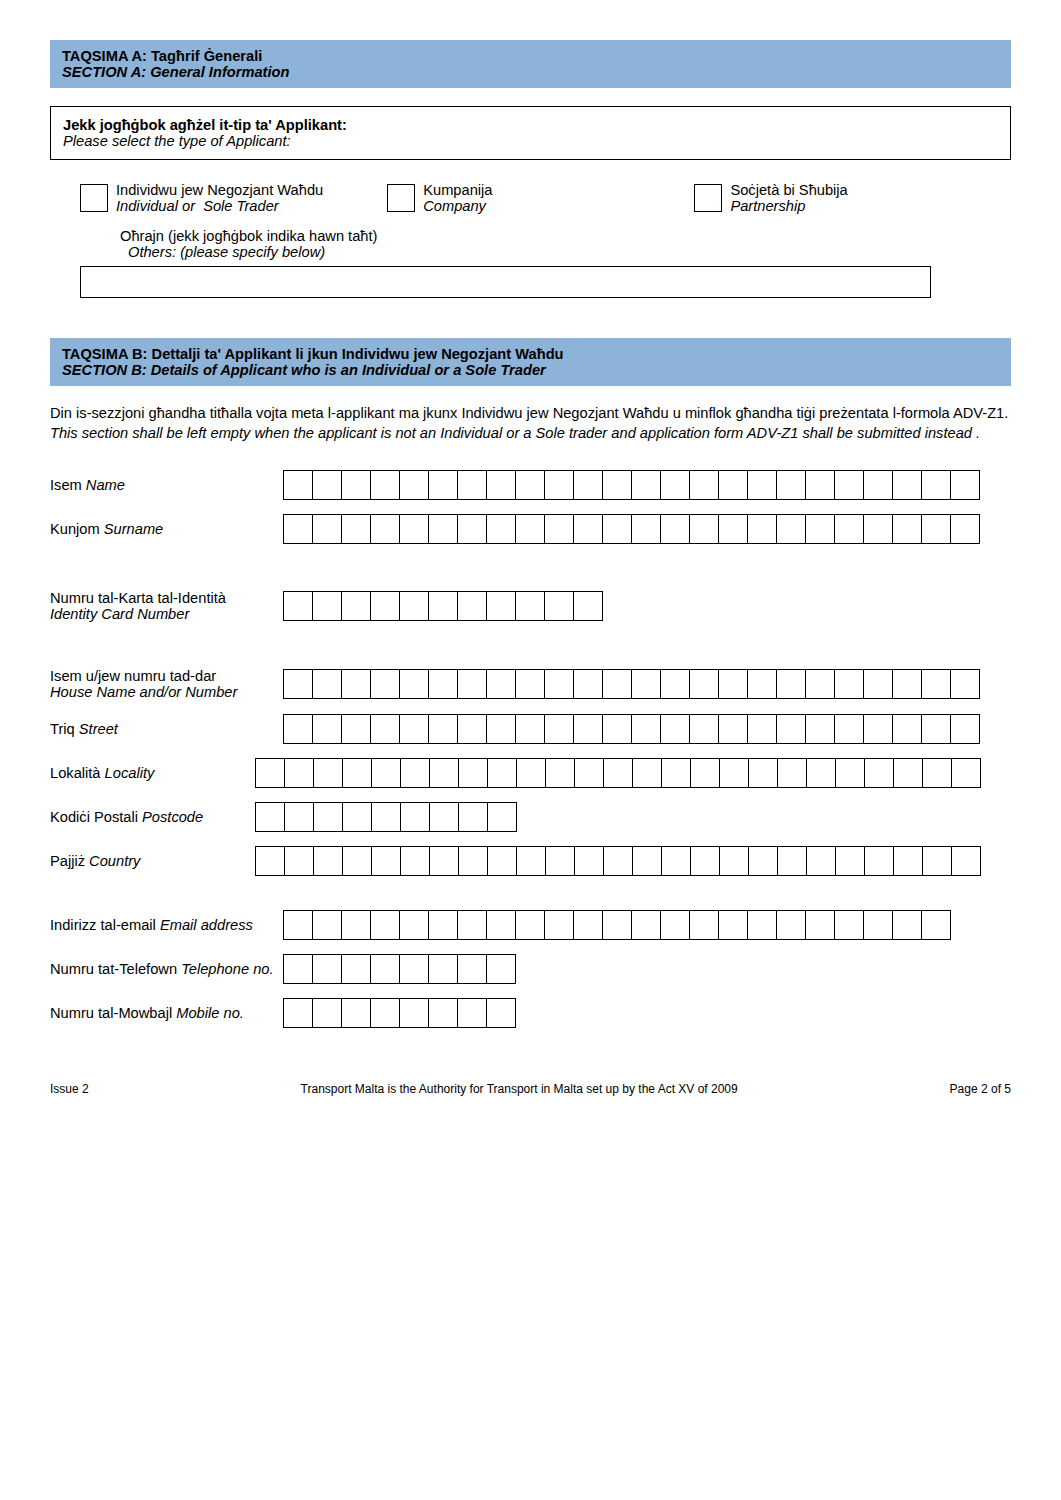TAQSIMA A: Tagħrif Ġenerali SECTION A: General Information
Jekk jogħġbok agħżel it-tip ta' Applikant: Please select the type of Applicant:
Individwu jew Negozjant Waħdu Individual or Sole Trader
Kumpanija Company
Soċjetà bi Sħubija Partnership
Oħrajn (jekk jogħġbok indika hawn taħt) Others: (please specify below)
TAQSIMA B: Dettalji ta' Applikant li jkun Individwu jew Negozjant Waħdu SECTION B: Details of Applicant who is an Individual or a Sole Trader
Din is-sezzjoni għandha titħalla vojta meta l-applikant ma jkunx Individwu jew Negozjant Waħdu u minflok għandha tiġi preżentata l-formola ADV-Z1.
This section shall be left empty when the applicant is not an Individual or a Sole trader and application form ADV-Z1 shall be submitted instead .
| Isem Name | |
| Kunjom Surname | |
| Numru tal-Karta tal-Identità Identity Card Number | |
| Isem u/jew numru tad-dar House Name and/or Number | |
| Triq Street | |
| Lokalità Locality | |
| Kodiċi Postali Postcode | |
| Pajjiż Country | |
| Indirizz tal-email Email address | |
| Numru tat-Telefown Telephone no. | |
| Numru tal-Mowbajl Mobile no. | |
Issue 2 Transport Malta is the Authority for Transport in Malta set up by the Act XV of 2009 Page 2 of 5